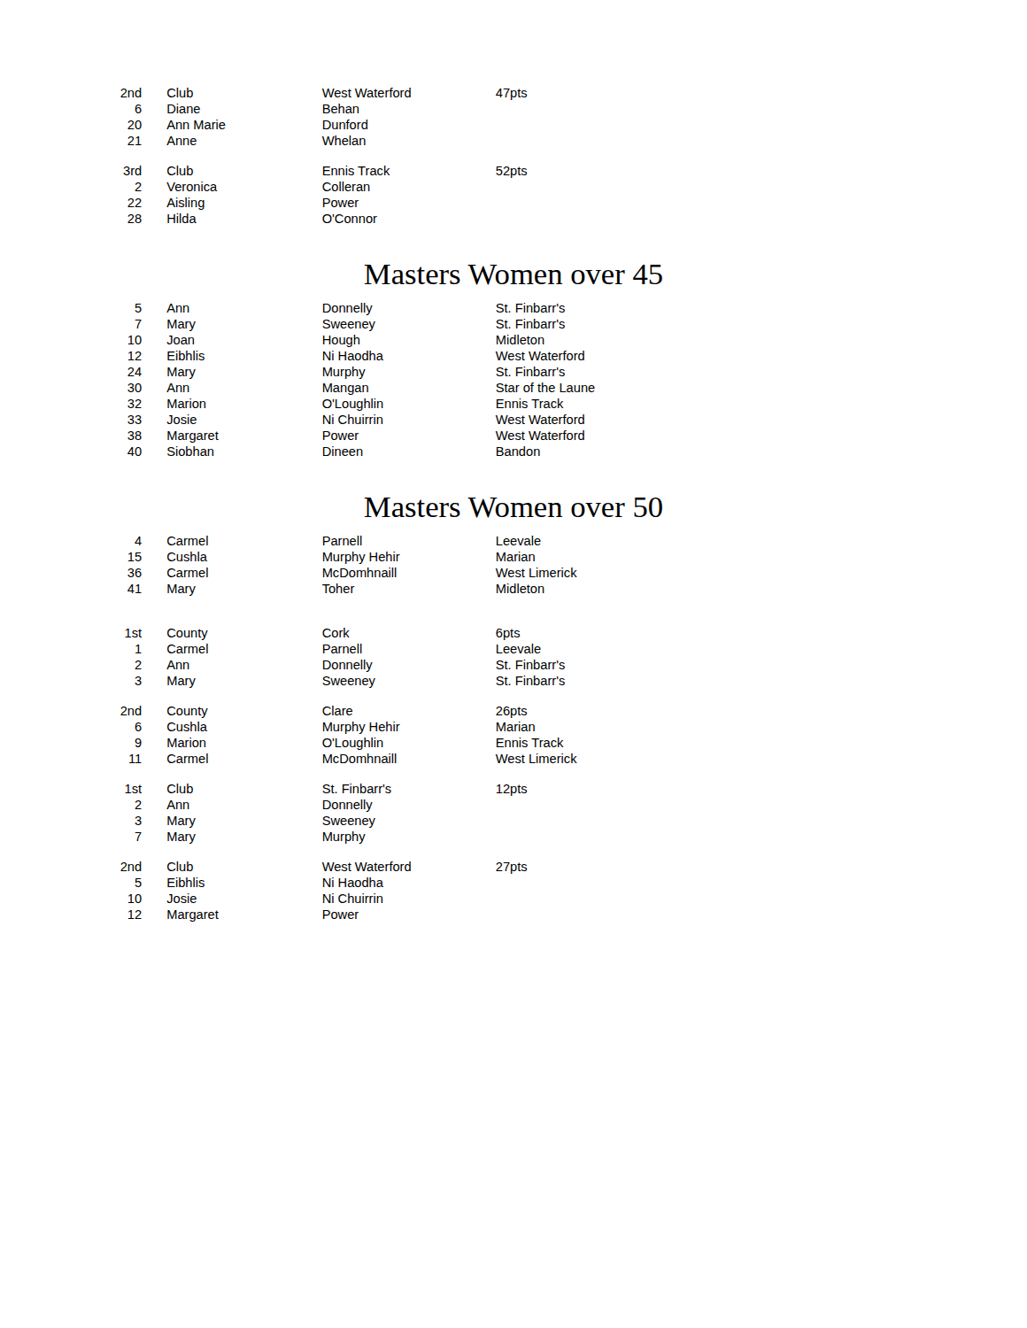| 2nd | Club | West Waterford | 47pts |
| 6 | Diane | Behan | |
| 20 | Ann Marie | Dunford | |
| 21 | Anne | Whelan | |
| 3rd | Club | Ennis Track | 52pts |
| 2 | Veronica | Colleran | |
| 22 | Aisling | Power | |
| 28 | Hilda | O'Connor | |
Masters Women over 45
| 5 | Ann | Donnelly | St. Finbarr's |
| 7 | Mary | Sweeney | St. Finbarr's |
| 10 | Joan | Hough | Midleton |
| 12 | Eibhlis | Ni Haodha | West Waterford |
| 24 | Mary | Murphy | St. Finbarr's |
| 30 | Ann | Mangan | Star of the Laune |
| 32 | Marion | O'Loughlin | Ennis Track |
| 33 | Josie | Ni Chuirrin | West Waterford |
| 38 | Margaret | Power | West Waterford |
| 40 | Siobhan | Dineen | Bandon |
Masters Women over 50
| 4 | Carmel | Parnell | Leevale |
| 15 | Cushla | Murphy Hehir | Marian |
| 36 | Carmel | McDomhnaill | West Limerick |
| 41 | Mary | Toher | Midleton |
| 1st | County | Cork | 6pts |
| 1 | Carmel | Parnell | Leevale |
| 2 | Ann | Donnelly | St. Finbarr's |
| 3 | Mary | Sweeney | St. Finbarr's |
| 2nd | County | Clare | 26pts |
| 6 | Cushla | Murphy Hehir | Marian |
| 9 | Marion | O'Loughlin | Ennis Track |
| 11 | Carmel | McDomhnaill | West Limerick |
| 1st | Club | St. Finbarr's | 12pts |
| 2 | Ann | Donnelly | |
| 3 | Mary | Sweeney | |
| 7 | Mary | Murphy | |
| 2nd | Club | West Waterford | 27pts |
| 5 | Eibhlis | Ni Haodha | |
| 10 | Josie | Ni Chuirrin | |
| 12 | Margaret | Power | |